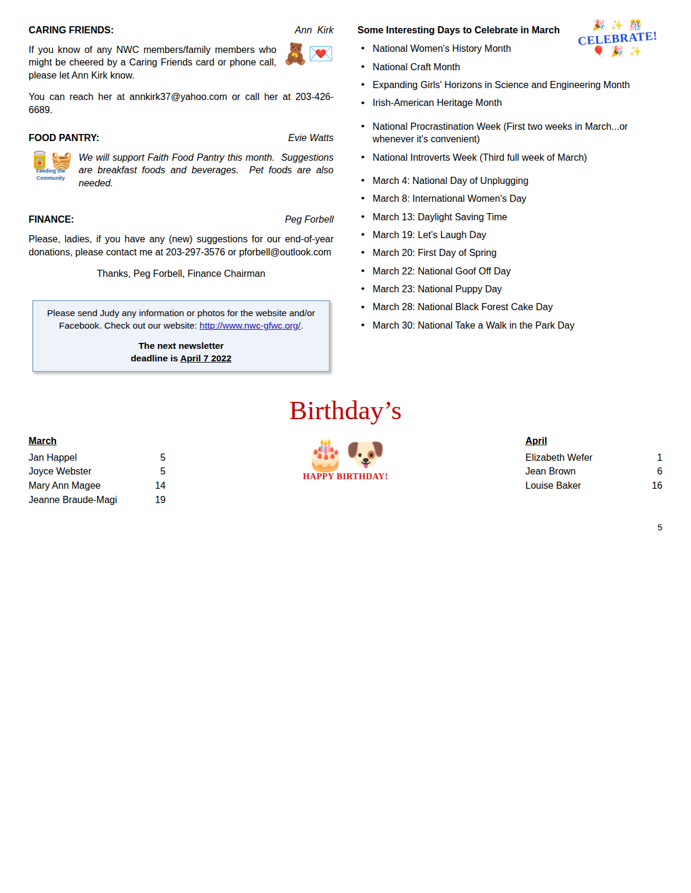Caring Friends: Ann Kirk
🧸💌
If you know of any NWC members/family members who might be cheered by a Caring Friends card or phone call, please let Ann Kirk know.
You can reach her at annkirk37@yahoo.com or call her at 203-426-6689.
Food Pantry: Evie Watts
🥫🧺 Feeding the
Community
We will support Faith Food Pantry this month. Suggestions are breakfast foods and beverages. Pet foods are also needed.
Finance: Peg Forbell
Please, ladies, if you have any (new) suggestions for our end-of-year donations, please contact me at 203-297-3576 or pforbell@outlook.com
Thanks, Peg Forbell, Finance Chairman
Please send Judy any information or photos for the website and/or Facebook. Check out our website: http://www.nwc-gfwc.org/. The next newsletter
deadline is April 7 2022
🎉 ✨ 🎊
CELEBRATE!
🎈 🎉 ✨
Some Interesting Days to Celebrate in March
National Women's History Month
National Craft Month
Expanding Girls' Horizons in Science and Engineering Month
Irish-American Heritage Month
National Procrastination Week (First two weeks in March...or whenever it's convenient)
National Introverts Week (Third full week of March)
March 4: National Day of Unplugging
March 8: International Women's Day
March 13: Daylight Saving Time
March 19: Let's Laugh Day
March 20: First Day of Spring
March 22: National Goof Off Day
March 23: National Puppy Day
March 28: National Black Forest Cake Day
March 30: National Take a Walk in the Park Day
Birthday’s
March
| Jan Happel | 5 |
| Joyce Webster | 5 |
| Mary Ann Magee | 14 |
| Jeanne Braude-Magi | 19 |
🎂🐶
HAPPY BIRTHDAY!
April
| Elizabeth Wefer | 1 |
| Jean Brown | 6 |
| Louise Baker | 16 |
5